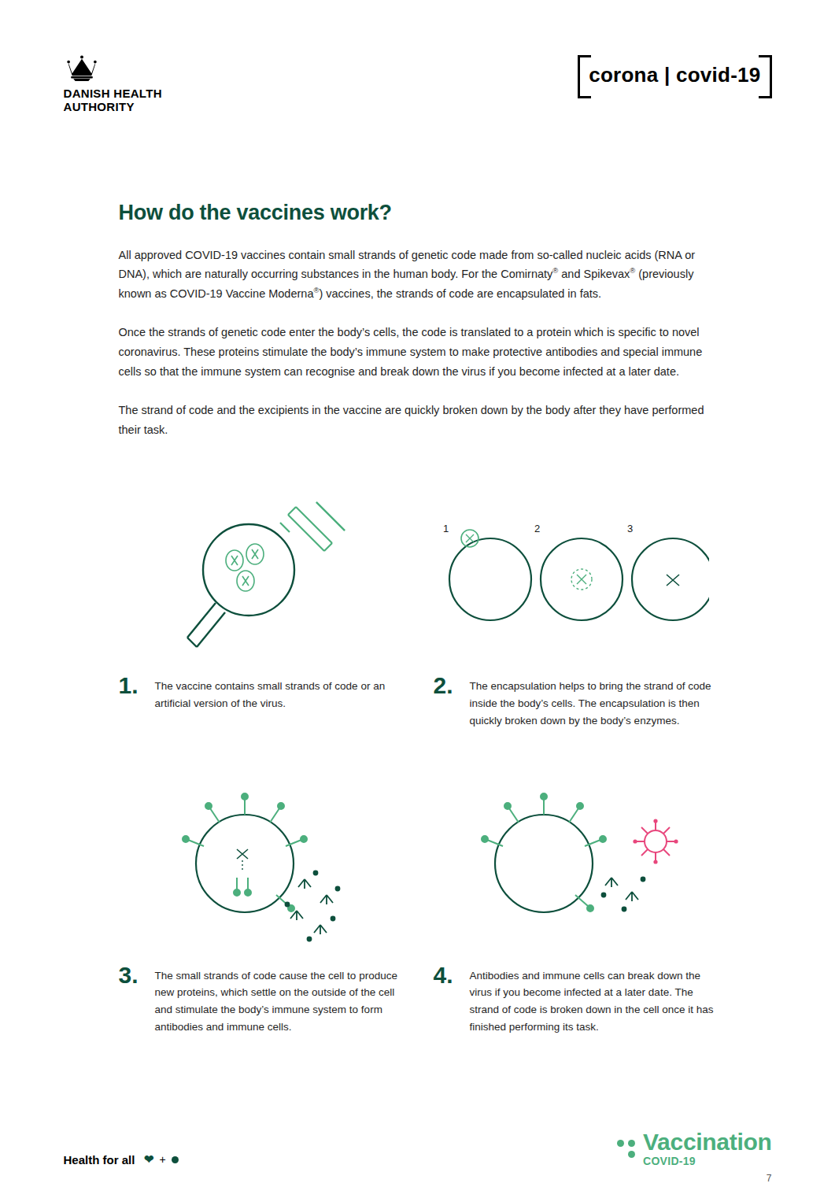Danish Health
Authority
corona | covid-19
How do the vaccines work?
All approved COVID-19 vaccines contain small strands of genetic code made from so-called nucleic acids (RNA or DNA), which are naturally occurring substances in the human body. For the Comirnaty® and Spikevax® (previously known as COVID-19 Vaccine Moderna®) vaccines, the strands of code are encapsulated in fats.
Once the strands of genetic code enter the body’s cells, the code is translated to a protein which is specific to novel coronavirus. These proteins stimulate the body’s immune system to make protective antibodies and special immune cells so that the immune system can recognise and break down the virus if you become infected at a later date.
The strand of code and the excipients in the vaccine are quickly broken down by the body after they have performed their task.
1.
The vaccine contains small strands of code or an artificial version of the virus.
1 2 3
2.
The encapsulation helps to bring the strand of code inside the body’s cells. The encapsulation is then quickly broken down by the body’s enzymes.
3.
The small strands of code cause the cell to produce new proteins, which settle on the outside of the cell and stimulate the body’s immune system to form antibodies and immune cells.
4.
Antibodies and immune cells can break down the virus if you become infected at a later date. The strand of code is broken down in the cell once it has finished performing its task.
Health for all ❤ +
Vaccination
COVID-19
7